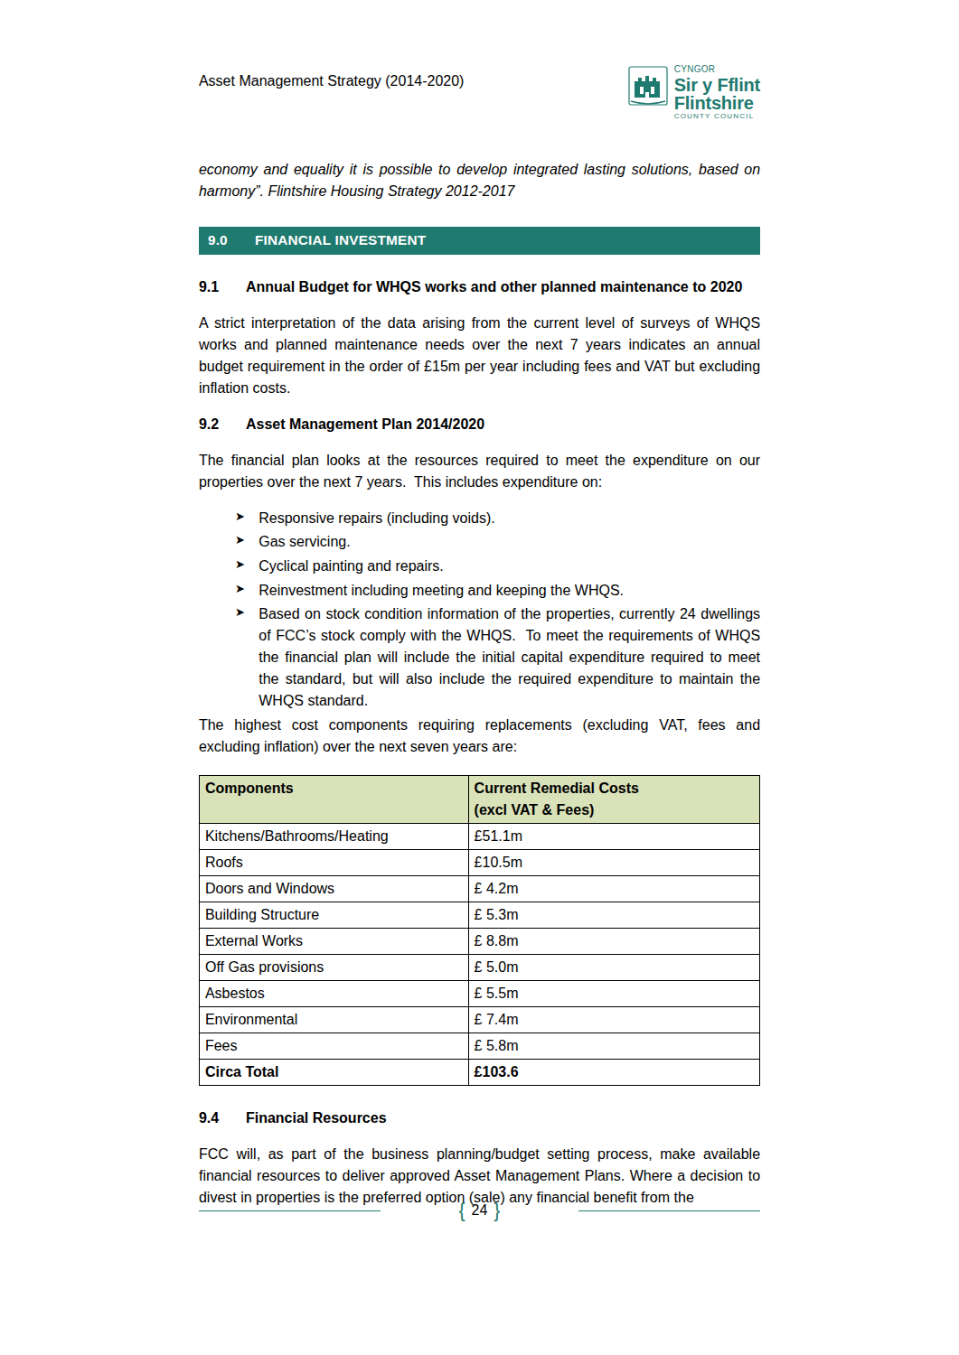Asset Management Strategy (2014-2020)
CYNGOR
Sir y Fflint
Flintshire
COUNTY COUNCIL
economy and equality it is possible to develop integrated lasting solutions, based on harmony”. Flintshire Housing Strategy 2012-2017
9.0 FINANCIAL INVESTMENT
9.1 Annual Budget for WHQS works and other planned maintenance to 2020
A strict interpretation of the data arising from the current level of surveys of WHQS works and planned maintenance needs over the next 7 years indicates an annual budget requirement in the order of £15m per year including fees and VAT but excluding inflation costs.
9.2 Asset Management Plan 2014/2020
The financial plan looks at the resources required to meet the expenditure on our properties over the next 7 years. This includes expenditure on:
Responsive repairs (including voids).
Gas servicing.
Cyclical painting and repairs.
Reinvestment including meeting and keeping the WHQS.
Based on stock condition information of the properties, currently 24 dwellings of FCC’s stock comply with the WHQS. To meet the requirements of WHQS the financial plan will include the initial capital expenditure required to meet the standard, but will also include the required expenditure to maintain the WHQS standard.
The highest cost components requiring replacements (excluding VAT, fees and excluding inflation) over the next seven years are:
| Components | Current Remedial Costs (excl VAT & Fees) |
| --- | --- |
| Kitchens/Bathrooms/Heating | £51.1m |
| Roofs | £10.5m |
| Doors and Windows | £ 4.2m |
| Building Structure | £ 5.3m |
| External Works | £ 8.8m |
| Off Gas provisions | £ 5.0m |
| Asbestos | £ 5.5m |
| Environmental | £ 7.4m |
| Fees | £ 5.8m |
| Circa Total | £103.6 |
9.4 Financial Resources
FCC will, as part of the business planning/budget setting process, make available financial resources to deliver approved Asset Management Plans. Where a decision to divest in properties is the preferred option (sale) any financial benefit from the
24